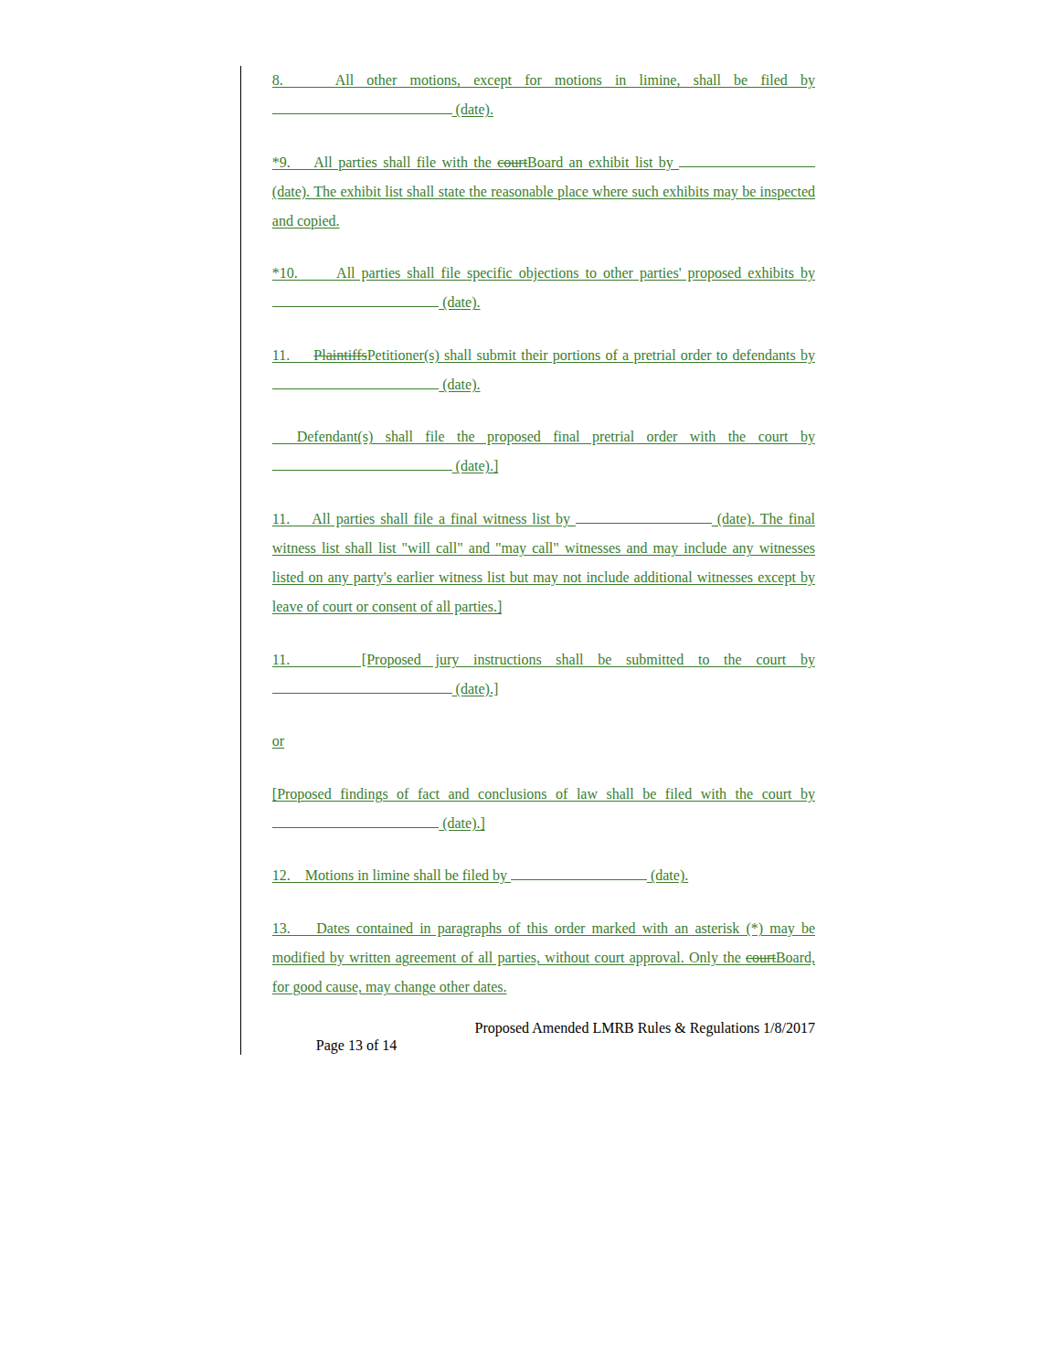8. All other motions, except for motions in limine, shall be filed by (date).
*9. All parties shall file with the court Board an exhibit list by (date). The exhibit list shall state the reasonable place where such exhibits may be inspected and copied.
*10. All parties shall file specific objections to other parties' proposed exhibits by (date).
11. Plaintiffs Petitioner(s) shall submit their portions of a pretrial order to defendants by (date).
Defendant(s) shall file the proposed final pretrial order with the court by (date).]
11. All parties shall file a final witness list by (date). The final witness list shall list "will call" and "may call" witnesses and may include any witnesses listed on any party's earlier witness list but may not include additional witnesses except by leave of court or consent of all parties.]
11. [Proposed jury instructions shall be submitted to the court by (date).]
or
[Proposed findings of fact and conclusions of law shall be filed with the court by (date).]
12. Motions in limine shall be filed by (date).
13. Dates contained in paragraphs of this order marked with an asterisk (*) may be modified by written agreement of all parties, without court approval. Only the court Board, for good cause, may change other dates.
Proposed Amended LMRB Rules & Regulations 1/8/2017 Page 13 of 14